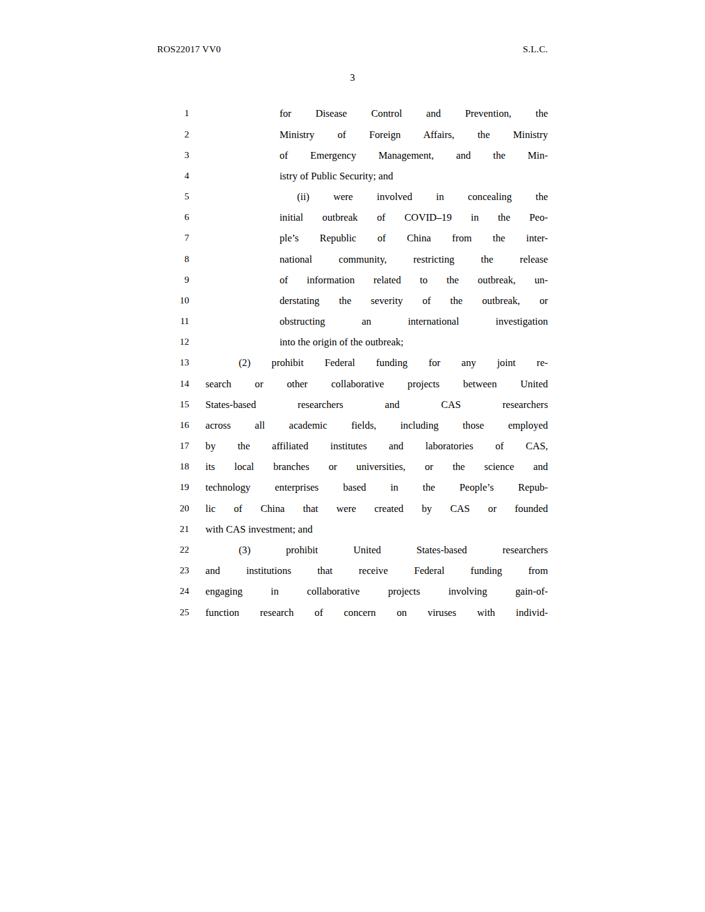ROS22017 VV0 S.L.C.
3
| 1 | for Disease Control and Prevention, the |
| 2 | Ministry of Foreign Affairs, the Ministry |
| 3 | of Emergency Management, and the Min- |
| 4 | istry of Public Security; and |
| 5 | (ii) were involved in concealing the |
| 6 | initial outbreak of COVID–19 in the Peo- |
| 7 | ple’s Republic of China from the inter- |
| 8 | national community, restricting the release |
| 9 | of information related to the outbreak, un- |
| 10 | derstating the severity of the outbreak, or |
| 11 | obstructing an international investigation |
| 12 | into the origin of the outbreak; |
| 13 | (2) prohibit Federal funding for any joint re- |
| 14 | search or other collaborative projects between United |
| 15 | States-based researchers and CAS researchers |
| 16 | across all academic fields, including those employed |
| 17 | by the affiliated institutes and laboratories of CAS, |
| 18 | its local branches or universities, or the science and |
| 19 | technology enterprises based in the People’s Repub- |
| 20 | lic of China that were created by CAS or founded |
| 21 | with CAS investment; and |
| 22 | (3) prohibit United States-based researchers |
| 23 | and institutions that receive Federal funding from |
| 24 | engaging in collaborative projects involving gain-of- |
| 25 | function research of concern on viruses with individ- |